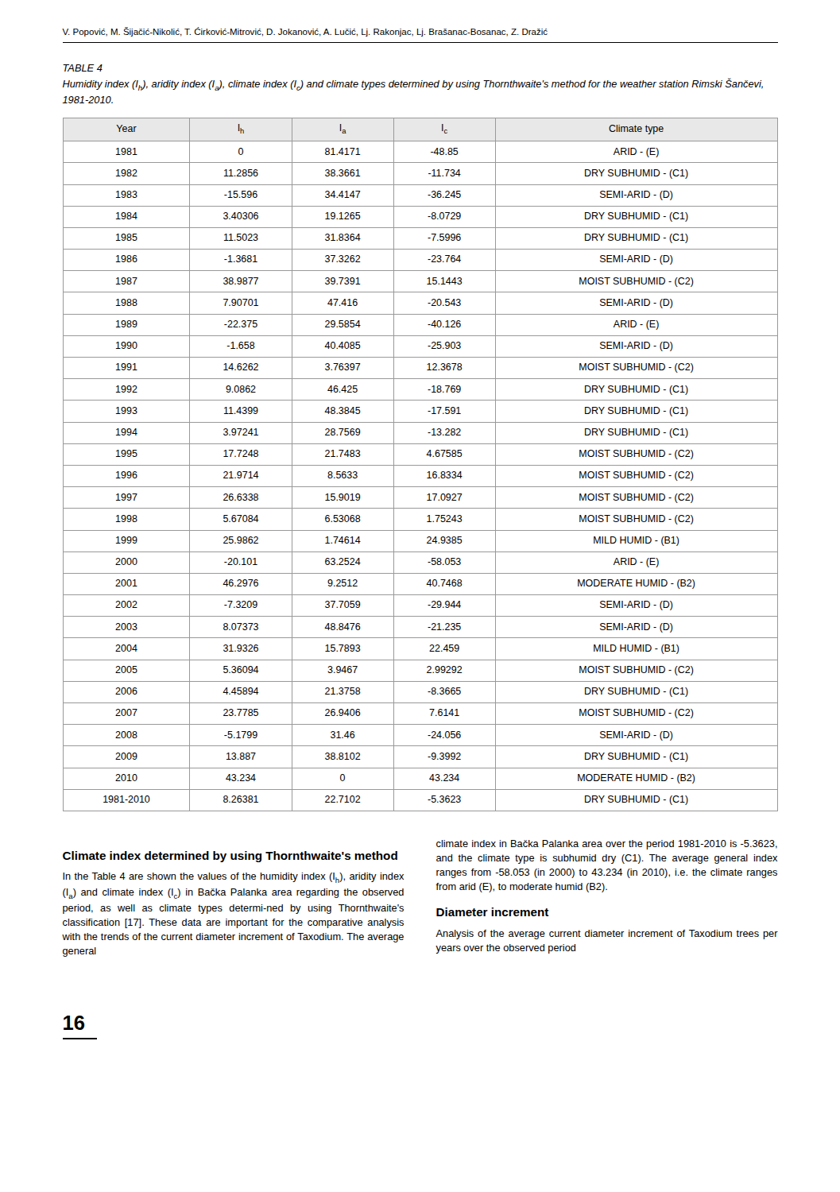V. Popović, M. Šijačić-Nikolić, T. Ćirković-Mitrović, D. Jokanović, A. Lučić, Lj. Rakonjac, Lj. Brašanac-Bosanac, Z. Dražić
TABLE 4
Humidity index (Ih), aridity index (Ia), climate index (Ic) and climate types determined by using Thornthwaite's method for the weather station Rimski Šančevi, 1981-2010.
| Year | I h | I a | I c | Climate type |
| --- | --- | --- | --- | --- |
| 1981 | 0 | 81.4171 | -48.85 | ARID - (E) |
| 1982 | 11.2856 | 38.3661 | -11.734 | DRY SUBHUMID - (C1) |
| 1983 | -15.596 | 34.4147 | -36.245 | SEMI-ARID - (D) |
| 1984 | 3.40306 | 19.1265 | -8.0729 | DRY SUBHUMID - (C1) |
| 1985 | 11.5023 | 31.8364 | -7.5996 | DRY SUBHUMID - (C1) |
| 1986 | -1.3681 | 37.3262 | -23.764 | SEMI-ARID - (D) |
| 1987 | 38.9877 | 39.7391 | 15.1443 | MOIST SUBHUMID - (C2) |
| 1988 | 7.90701 | 47.416 | -20.543 | SEMI-ARID - (D) |
| 1989 | -22.375 | 29.5854 | -40.126 | ARID - (E) |
| 1990 | -1.658 | 40.4085 | -25.903 | SEMI-ARID - (D) |
| 1991 | 14.6262 | 3.76397 | 12.3678 | MOIST SUBHUMID - (C2) |
| 1992 | 9.0862 | 46.425 | -18.769 | DRY SUBHUMID - (C1) |
| 1993 | 11.4399 | 48.3845 | -17.591 | DRY SUBHUMID - (C1) |
| 1994 | 3.97241 | 28.7569 | -13.282 | DRY SUBHUMID - (C1) |
| 1995 | 17.7248 | 21.7483 | 4.67585 | MOIST SUBHUMID - (C2) |
| 1996 | 21.9714 | 8.5633 | 16.8334 | MOIST SUBHUMID - (C2) |
| 1997 | 26.6338 | 15.9019 | 17.0927 | MOIST SUBHUMID - (C2) |
| 1998 | 5.67084 | 6.53068 | 1.75243 | MOIST SUBHUMID - (C2) |
| 1999 | 25.9862 | 1.74614 | 24.9385 | MILD HUMID - (B1) |
| 2000 | -20.101 | 63.2524 | -58.053 | ARID - (E) |
| 2001 | 46.2976 | 9.2512 | 40.7468 | MODERATE HUMID - (B2) |
| 2002 | -7.3209 | 37.7059 | -29.944 | SEMI-ARID - (D) |
| 2003 | 8.07373 | 48.8476 | -21.235 | SEMI-ARID - (D) |
| 2004 | 31.9326 | 15.7893 | 22.459 | MILD HUMID - (B1) |
| 2005 | 5.36094 | 3.9467 | 2.99292 | MOIST SUBHUMID - (C2) |
| 2006 | 4.45894 | 21.3758 | -8.3665 | DRY SUBHUMID - (C1) |
| 2007 | 23.7785 | 26.9406 | 7.6141 | MOIST SUBHUMID - (C2) |
| 2008 | -5.1799 | 31.46 | -24.056 | SEMI-ARID - (D) |
| 2009 | 13.887 | 38.8102 | -9.3992 | DRY SUBHUMID - (C1) |
| 2010 | 43.234 | 0 | 43.234 | MODERATE HUMID - (B2) |
| 1981-2010 | 8.26381 | 22.7102 | -5.3623 | DRY SUBHUMID - (C1) |
Climate index determined by using Thornthwaite's method
In the Table 4 are shown the values of the humidity index (Ih), aridity index (Ia) and climate index (Ic) in Bačka Palanka area regarding the observed period, as well as climate types determi-ned by using Thornthwaite's classification [17]. These data are important for the comparative analysis with the trends of the current diameter increment of Taxodium. The average general
climate index in Bačka Palanka area over the period 1981-2010 is -5.3623, and the climate type is subhumid dry (C1). The average general index ranges from -58.053 (in 2000) to 43.234 (in 2010), i.e. the climate ranges from arid (E), to moderate humid (B2).
Diameter increment
Analysis of the average current diameter increment of Taxodium trees per years over the observed period
16